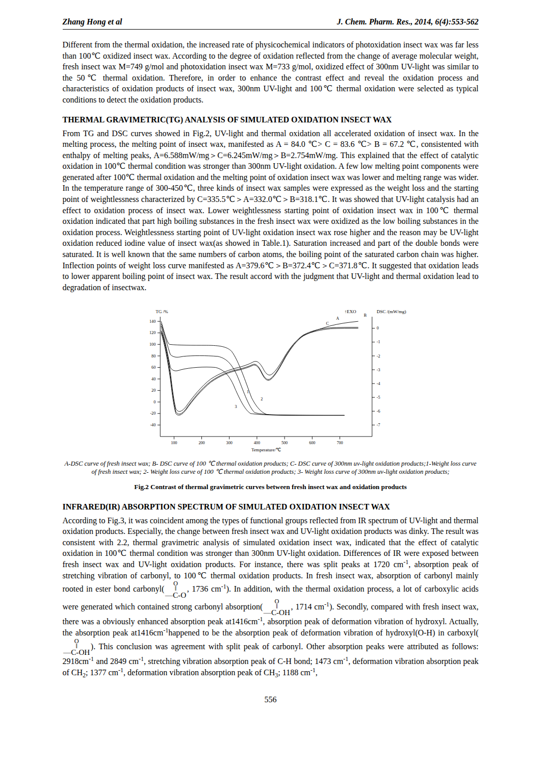Zhang Hong et al J. Chem. Pharm. Res., 2014, 6(4):553-562
Different from the thermal oxidation, the increased rate of physicochemical indicators of photoxidation insect wax was far less than 100℃ oxidized insect wax. According to the degree of oxidation reflected from the change of average molecular weight, fresh insect wax M=749 g/mol and photoxidation insect wax M=733 g/mol, oxidized effect of 300nm UV-light was similar to the 50℃ thermal oxidation. Therefore, in order to enhance the contrast effect and reveal the oxidation process and characteristics of oxidation products of insect wax, 300nm UV-light and 100℃ thermal oxidation were selected as typical conditions to detect the oxidation products.
Thermal Gravimetric(TG) Analysis of Simulated Oxidation Insect Wax
From TG and DSC curves showed in Fig.2, UV-light and thermal oxidation all accelerated oxidation of insect wax. In the melting process, the melting point of insect wax, manifested as A = 84.0 ℃> C = 83.6 ℃> B = 67.2 ℃, consistented with enthalpy of melting peaks, A=6.588mW/mg＞C=6.245mW/mg＞B=2.754mW/mg. This explained that the effect of catalytic oxidation in 100℃ thermal condition was stronger than 300nm UV-light oxidation. A few low melting point components were generated after 100℃ thermal oxidation and the melting point of oxidation insect wax was lower and melting range was wider. In the temperature range of 300-450℃, three kinds of insect wax samples were expressed as the weight loss and the starting point of weightlessness characterized by C=335.5℃＞A=332.0℃＞B=318.1℃. It was showed that UV-light catalysis had an effect to oxidation process of insect wax. Lower weightlessness starting point of oxidation insect wax in 100℃ thermal oxidation indicated that part high boiling substances in the fresh insect wax were oxidized as the low boiling substances in the oxidation process. Weightlessness starting point of UV-light oxidation insect wax rose higher and the reason may be UV-light oxidation reduced iodine value of insect wax(as showed in Table.1). Saturation increased and part of the double bonds were saturated. It is well known that the same numbers of carbon atoms, the boiling point of the saturated carbon chain was higher. Inflection points of weight loss curve manifested as A=379.6℃＞B=372.4℃＞C=371.8℃. It suggested that oxidation leads to lower apparent boiling point of insect wax. The result accord with the judgment that UV-light and thermal oxidation lead to degradation of insectwax.
TG /% ↑EXO DSC /(mW/mg) 140 120 100 80 60 40 20 0 -20 -40 0 -1 -2 -3 -4 -5 -6 -7 100 200 300 400 500 600 700 Temperature/℃ 1 2 3 A B C
A-DSC curve of fresh insect wax; B- DSC curve of 100 ℃ thermal oxidation products; C- DSC curve of 300nm uv-light oxidation products;1-Weight loss curve of fresh insect wax; 2- Weight loss curve of 100 ℃ thermal oxidation products; 3- Weight loss curve of 300nm uv-light oxidation products;
Fig.2 Contrast of thermal gravimetric curves between fresh insect wax and oxidation products
Infrared(IR) Absorption Spectrum of Simulated Oxidation Insect Wax
According to Fig.3, it was coincident among the types of functional groups reflected from IR spectrum of UV-light and thermal oxidation products. Especially, the change between fresh insect wax and UV-light oxidation products was dinky. The result was consistent with 2.2, thermal gravimetric analysis of simulated oxidation insect wax, indicated that the effect of catalytic oxidation in 100℃ thermal condition was stronger than 300nm UV-light oxidation. Differences of IR were exposed between fresh insect wax and UV-light oxidation products. For instance, there was split peaks at 1720 cm-1, absorption peak of stretching vibration of carbonyl, to 100℃ thermal oxidation products. In fresh insect wax, absorption of carbonyl mainly rooted in ester bond carbonyl(O‖—C-O, 1736 cm-1). In addition, with the thermal oxidation process, a lot of carboxylic acids were generated which contained strong carbonyl absorption(O‖—C-OH, 1714 cm-1). Secondly, compared with fresh insect wax, there was a obviously enhanced absorption peak at1416cm-1, absorption peak of deformation vibration of hydroxyl. Actually, the absorption peak at1416cm-1happened to be the absorption peak of deformation vibration of hydroxyl(O-H) in carboxyl(O‖—C-OH). This conclusion was agreement with split peak of carbonyl. Other absorption peaks were attributed as follows: 2918cm-1 and 2849 cm-1, stretching vibration absorption peak of C-H bond; 1473 cm-1, deformation vibration absorption peak of CH2; 1377 cm-1, deformation vibration absorption peak of CH3; 1188 cm-1,
556